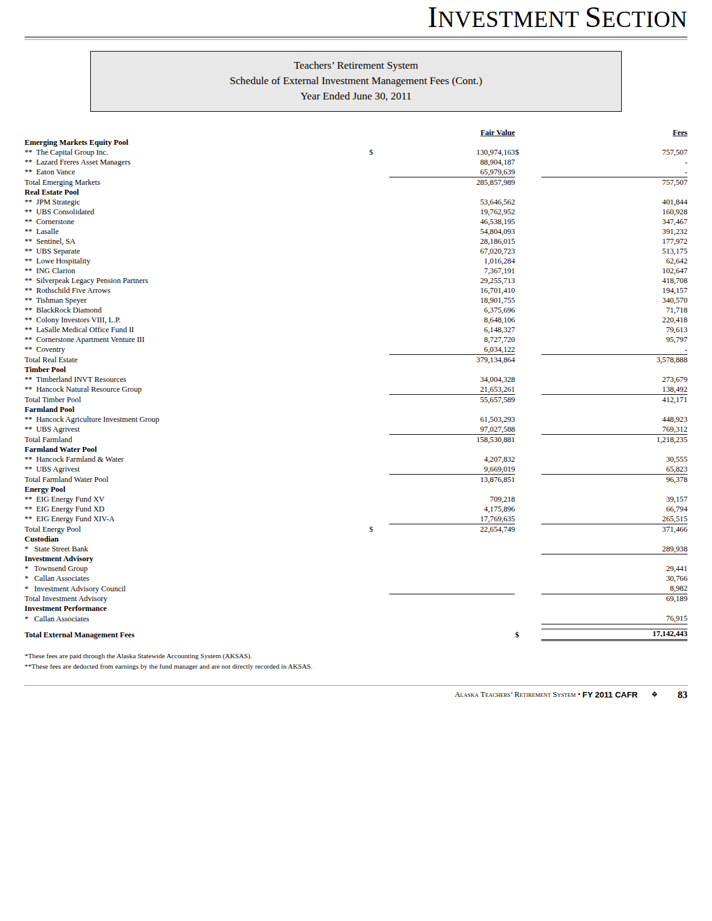INVESTMENT SECTION
Teachers’ Retirement System
Schedule of External Investment Management Fees (Cont.)
Year Ended June 30, 2011
| | | Fair Value | | Fees |
| Emerging Markets Equity Pool | | | | |
| ** The Capital Group Inc. | $ | 130,974,163 | $ | 757,507 |
| ** Lazard Freres Asset Managers | | 88,904,187 | | - |
| ** Eaton Vance | | 65,979,639 | | - |
| Total Emerging Markets | | 285,857,989 | | 757,507 |
| Real Estate Pool | | | | |
| ** JPM Strategic | | 53,646,562 | | 401,844 |
| ** UBS Consolidated | | 19,762,952 | | 160,928 |
| ** Cornerstone | | 46,538,195 | | 347,467 |
| ** Lasalle | | 54,804,093 | | 391,232 |
| ** Sentinel, SA | | 28,186,015 | | 177,972 |
| ** UBS Separate | | 67,020,723 | | 513,175 |
| ** Lowe Hospitality | | 1,016,284 | | 62,642 |
| ** ING Clarion | | 7,367,191 | | 102,647 |
| ** Silverpeak Legacy Pension Partners | | 29,255,713 | | 418,708 |
| ** Rothschild Five Arrows | | 16,701,410 | | 194,157 |
| ** Tishman Speyer | | 18,901,755 | | 340,570 |
| ** BlackRock Diamond | | 6,375,696 | | 71,718 |
| ** Colony Investors VIII, L.P. | | 8,648,106 | | 220,418 |
| ** LaSalle Medical Office Fund II | | 6,148,327 | | 79,613 |
| ** Cornerstone Apartment Venture III | | 8,727,720 | | 95,797 |
| ** Coventry | | 6,034,122 | | - |
| Total Real Estate | | 379,134,864 | | 3,578,888 |
| Timber Pool | | | | |
| ** Timberland INVT Resources | | 34,004,328 | | 273,679 |
| ** Hancock Natural Resource Group | | 21,653,261 | | 138,492 |
| Total Timber Pool | | 55,657,589 | | 412,171 |
| Farmland Pool | | | | |
| ** Hancock Agriculture Investment Group | | 61,503,293 | | 448,923 |
| ** UBS Agrivest | | 97,027,588 | | 769,312 |
| Total Farmland | | 158,530,881 | | 1,218,235 |
| Farmland Water Pool | | | | |
| ** Hancock Farmland & Water | | 4,207,832 | | 30,555 |
| ** UBS Agrivest | | 9,669,019 | | 65,823 |
| Total Farmland Water Pool | | 13,876,851 | | 96,378 |
| Energy Pool | | | | |
| ** EIG Energy Fund XV | | 709,218 | | 39,157 |
| ** EIG Energy Fund XD | | 4,175,896 | | 66,794 |
| ** EIG Energy Fund XIV-A | | 17,769,635 | | 265,515 |
| Total Energy Pool | $ | 22,654,749 | | 371,466 |
| Custodian | | | | |
| * State Street Bank | | | | 289,938 |
| Investment Advisory | | | | |
| * Townsend Group | | | | 29,441 |
| * Callan Associates | | | | 30,766 |
| * Investment Advisory Council | | | | 8,982 |
| Total Investment Advisory | | | | 69,189 |
| Investment Performance | | | | |
| * Callan Associates | | | | 76,915 |
| Total External Management Fees | | | $ | 17,142,443 |
*These fees are paid through the Alaska Statewide Accounting System (AKSAS).
**These fees are deducted from earnings by the fund manager and are not directly recorded in AKSAS.
Alaska Teachers’ Retirement System • FY 2011 CAFR ❖ 83